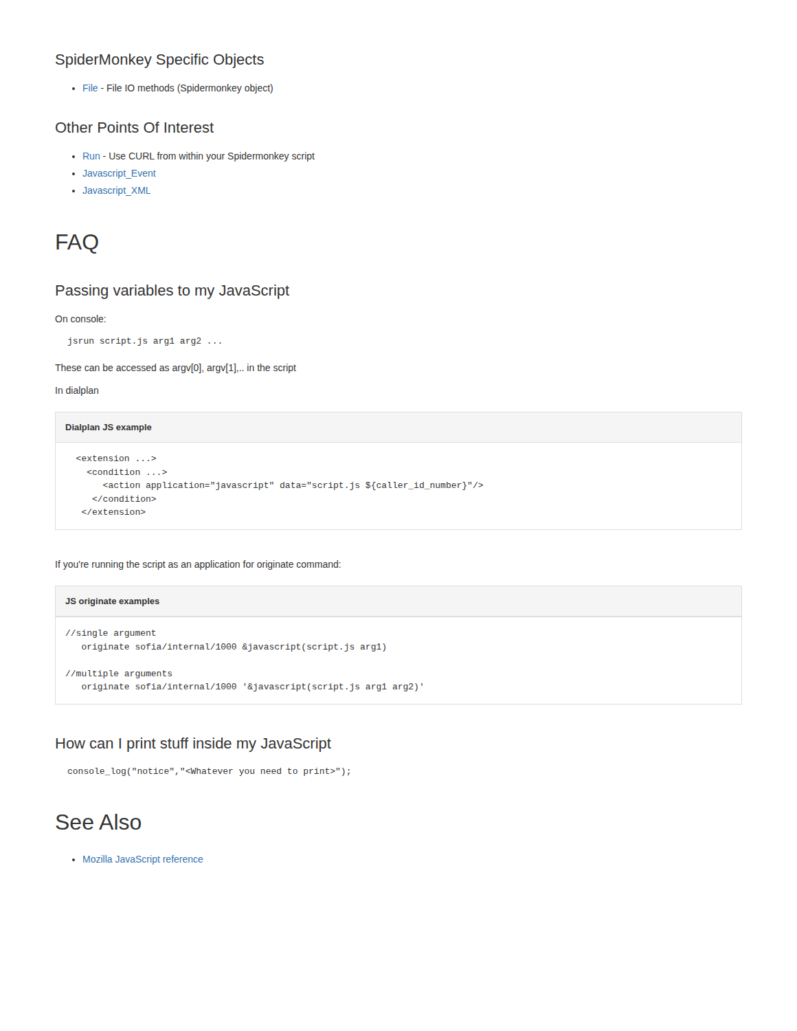SpiderMonkey Specific Objects
File - File IO methods (Spidermonkey object)
Other Points Of Interest
Run - Use CURL from within your Spidermonkey script
Javascript_Event
Javascript_XML
FAQ
Passing variables to my JavaScript
On console:
jsrun script.js arg1 arg2 ...
These can be accessed as argv[0], argv[1],.. in the script
In dialplan
Dialplan JS example
  <extension ...>
    <condition ...>
       <action application="javascript" data="script.js ${caller_id_number}"/>
     </condition>
   </extension>
If you're running the script as an application for originate command:
JS originate examples
//single argument
   originate sofia/internal/1000 &javascript(script.js arg1)

//multiple arguments
   originate sofia/internal/1000 '&javascript(script.js arg1 arg2)'
How can I print stuff inside my JavaScript
console_log("notice","<Whatever you need to print>");
See Also
Mozilla JavaScript reference